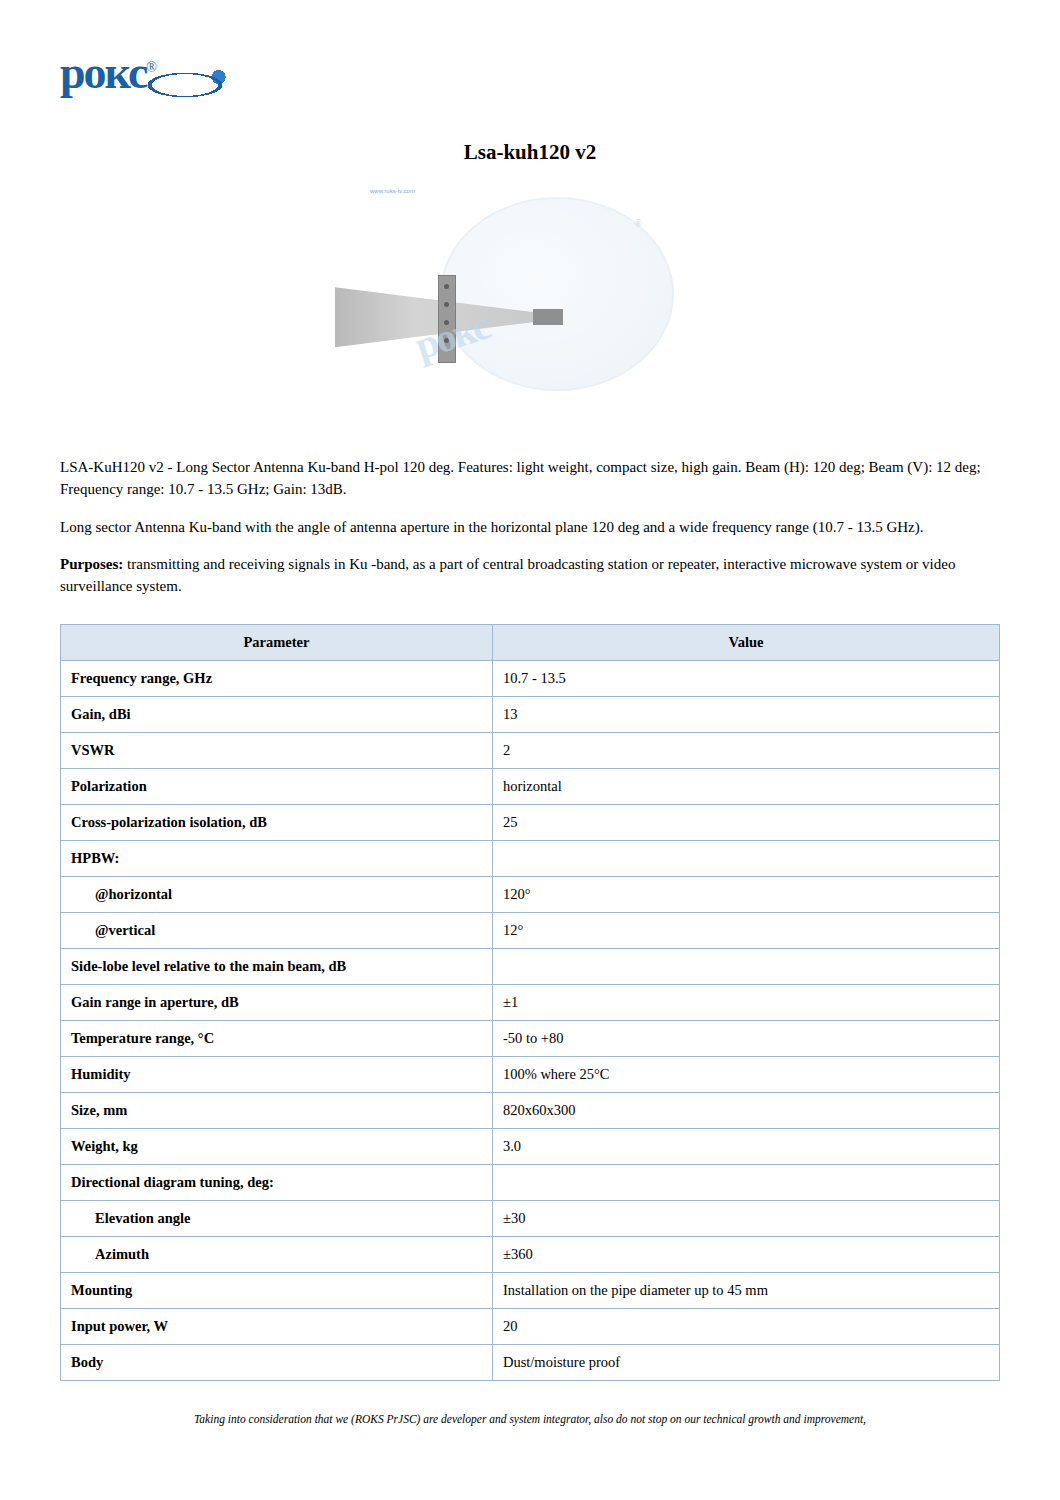рокс®
Lsa-kuh120 v2
www.roks-tv.com
®
рокс
LSA-KuH120 v2 - Long Sector Antenna Ku-band H-pol 120 deg. Features: light weight, compact size, high gain. Beam (H): 120 deg; Beam (V): 12 deg; Frequency range: 10.7 - 13.5 GHz; Gain: 13dB.
Long sector Antenna Ku-band with the angle of antenna aperture in the horizontal plane 120 deg and a wide frequency range (10.7 - 13.5 GHz).
Purposes: transmitting and receiving signals in Ku -band, as a part of central broadcasting station or repeater, interactive microwave system or video surveillance system.
| Parameter | Value |
| --- | --- |
| Frequency range, GHz | 10.7 - 13.5 |
| Gain, dBi | 13 |
| VSWR | 2 |
| Polarization | horizontal |
| Cross-polarization isolation, dB | 25 |
| HPBW: | |
| @horizontal | 120° |
| @vertical | 12° |
| Side-lobe level relative to the main beam, dB | |
| Gain range in aperture, dB | ±1 |
| Temperature range, °C | -50 to +80 |
| Humidity | 100% where 25°C |
| Size, mm | 820x60x300 |
| Weight, kg | 3.0 |
| Directional diagram tuning, deg: | |
| Elevation angle | ±30 |
| Azimuth | ±360 |
| Mounting | Installation on the pipe diameter up to 45 mm |
| Input power, W | 20 |
| Body | Dust/moisture proof |
Taking into consideration that we (ROKS PrJSC) are developer and system integrator, also do not stop on our technical growth and improvement,